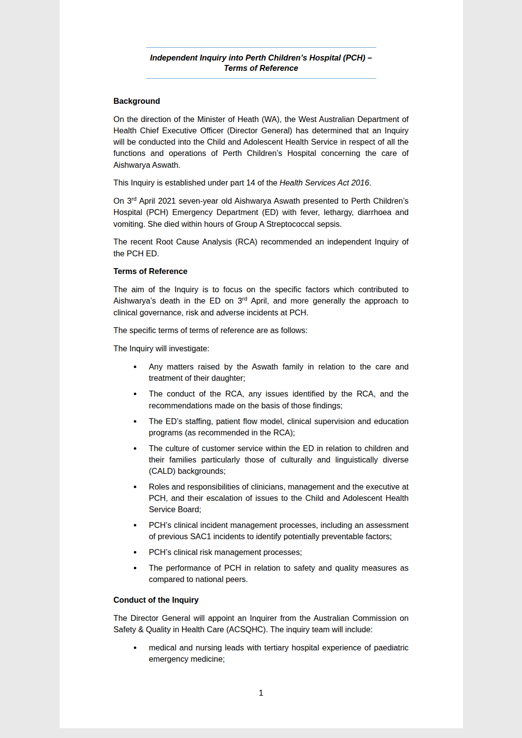Independent Inquiry into Perth Children’s Hospital (PCH) – Terms of Reference
Background
On the direction of the Minister of Heath (WA), the West Australian Department of Health Chief Executive Officer (Director General) has determined that an Inquiry will be conducted into the Child and Adolescent Health Service in respect of all the functions and operations of Perth Children’s Hospital concerning the care of Aishwarya Aswath.
This Inquiry is established under part 14 of the Health Services Act 2016.
On 3rd April 2021 seven-year old Aishwarya Aswath presented to Perth Children’s Hospital (PCH) Emergency Department (ED) with fever, lethargy, diarrhoea and vomiting. She died within hours of Group A Streptococcal sepsis.
The recent Root Cause Analysis (RCA) recommended an independent Inquiry of the PCH ED.
Terms of Reference
The aim of the Inquiry is to focus on the specific factors which contributed to Aishwarya’s death in the ED on 3rd April, and more generally the approach to clinical governance, risk and adverse incidents at PCH.
The specific terms of terms of reference are as follows:
The Inquiry will investigate:
Any matters raised by the Aswath family in relation to the care and treatment of their daughter;
The conduct of the RCA, any issues identified by the RCA, and the recommendations made on the basis of those findings;
The ED’s staffing, patient flow model, clinical supervision and education programs (as recommended in the RCA);
The culture of customer service within the ED in relation to children and their families particularly those of culturally and linguistically diverse (CALD) backgrounds;
Roles and responsibilities of clinicians, management and the executive at PCH, and their escalation of issues to the Child and Adolescent Health Service Board;
PCH’s clinical incident management processes, including an assessment of previous SAC1 incidents to identify potentially preventable factors;
PCH’s clinical risk management processes;
The performance of PCH in relation to safety and quality measures as compared to national peers.
Conduct of the Inquiry
The Director General will appoint an Inquirer from the Australian Commission on Safety & Quality in Health Care (ACSQHC). The inquiry team will include:
medical and nursing leads with tertiary hospital experience of paediatric emergency medicine;
1